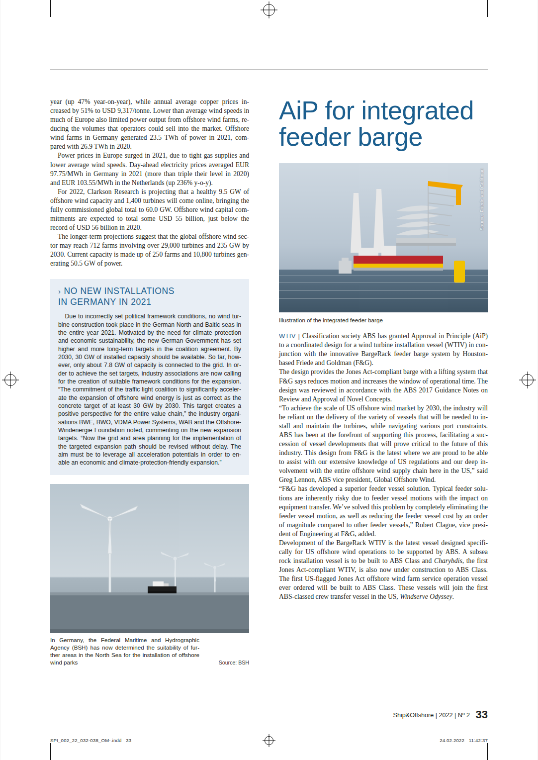year (up 47% year-on-year), while annual average copper prices increased by 51% to USD 9,317/tonne. Lower than average wind speeds in much of Europe also limited power output from offshore wind farms, reducing the volumes that operators could sell into the market. Offshore wind farms in Germany generated 23.5 TWh of power in 2021, compared with 26.9 TWh in 2020.
Power prices in Europe surged in 2021, due to tight gas supplies and lower average wind speeds. Day-ahead electricity prices averaged EUR 97.75/MWh in Germany in 2021 (more than triple their level in 2020) and EUR 103.55/MWh in the Netherlands (up 236% y-o-y).
For 2022, Clarkson Research is projecting that a healthy 9.5 GW of offshore wind capacity and 1,400 turbines will come online, bringing the fully commissioned global total to 60.0 GW. Offshore wind capital commitments are expected to total some USD 55 billion, just below the record of USD 56 billion in 2020.
The longer-term projections suggest that the global offshore wind sector may reach 712 farms involving over 29,000 turbines and 235 GW by 2030. Current capacity is made up of 250 farms and 10,800 turbines generating 50.5 GW of power.
›No new installations
in Germany in 2021
Due to incorrectly set political framework conditions, no wind turbine construction took place in the German North and Baltic seas in the entire year 2021. Motivated by the need for climate protection and economic sustainability, the new German Government has set higher and more long-term targets in the coalition agreement. By 2030, 30 GW of installed capacity should be available. So far, however, only about 7.8 GW of capacity is connected to the grid. In order to achieve the set targets, industry associations are now calling for the creation of suitable framework conditions for the expansion. “The commitment of the traffic light coalition to significantly accelerate the expansion of offshore wind energy is just as correct as the concrete target of at least 30 GW by 2030. This target creates a positive perspective for the entire value chain,” the industry organisations BWE, BWO, VDMA Power Systems, WAB and the Offshore-Windenergie Foundation noted, commenting on the new expansion targets. “Now the grid and area planning for the implementation of the targeted expansion path should be revised without delay. The aim must be to leverage all acceleration potentials in order to enable an economic and climate-protection-friendly expansion.”
In Germany, the Federal Maritime and Hydrographic Agency (BSH) has now determined the suitability of further areas in the North Sea for the installation of offshore wind parks
Source: BSH
AiP for integrated
feeder barge
Source: Friede and Goldman
Illustration of the integrated feeder barge
WTIV | Classification society ABS has granted Approval in Principle (AiP) to a coordinated design for a wind turbine installation vessel (WTIV) in conjunction with the innovative BargeRack feeder barge system by Houston-based Friede and Goldman (F&G).
The design provides the Jones Act-compliant barge with a lifting system that F&G says reduces motion and increases the window of operational time. The design was reviewed in accordance with the ABS 2017 Guidance Notes on Review and Approval of Novel Concepts.
“To achieve the scale of US offshore wind market by 2030, the industry will be reliant on the delivery of the variety of vessels that will be needed to install and maintain the turbines, while navigating various port constraints. ABS has been at the forefront of supporting this process, facilitating a succession of vessel developments that will prove critical to the future of this industry. This design from F&G is the latest where we are proud to be able to assist with our extensive knowledge of US regulations and our deep involvement with the entire offshore wind supply chain here in the US,” said Greg Lennon, ABS vice president, Global Offshore Wind.
“F&G has developed a superior feeder vessel solution. Typical feeder solutions are inherently risky due to feeder vessel motions with the impact on equipment transfer. We’ve solved this problem by completely eliminating the feeder vessel motion, as well as reducing the feeder vessel cost by an order of magnitude compared to other feeder vessels,” Robert Clague, vice president of Engineering at F&G, added.
Development of the BargeRack WTIV is the latest vessel designed specifically for US offshore wind operations to be supported by ABS. A subsea rock installation vessel is to be built to ABS Class and Charybdis, the first Jones Act-compliant WTIV, is also now under construction to ABS Class. The first US-flagged Jones Act offshore wind farm service operation vessel ever ordered will be built to ABS Class. These vessels will join the first ABS-classed crew transfer vessel in the US, Windserve Odyssey.
Ship&Offshore | 2022 | Nº 2 33
SPI_002_22_032-038_OM-.indd 33
24.02.2022 11:42:37